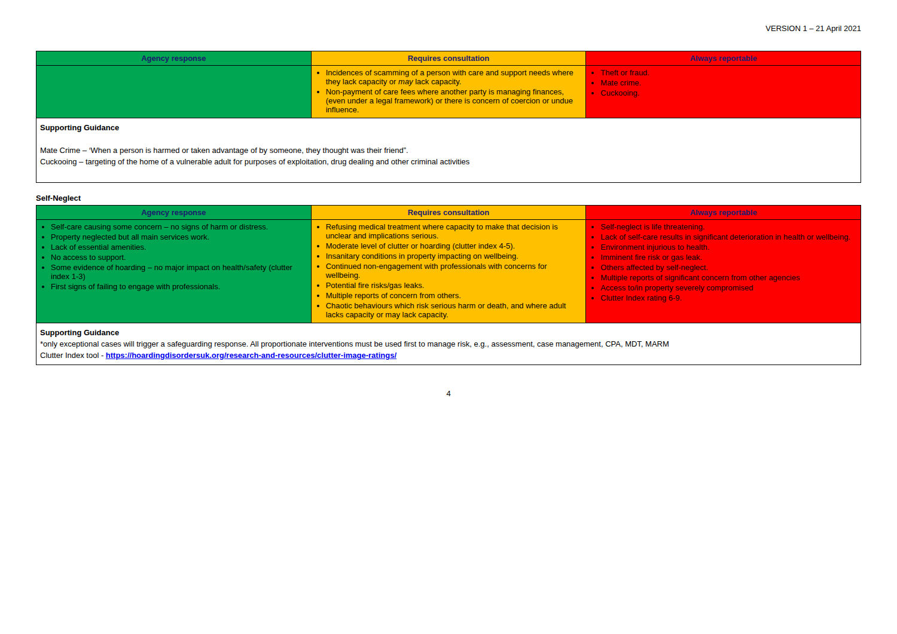VERSION 1 – 21 April 2021
| Agency response | Requires consultation | Always reportable |
| --- | --- | --- |
| | Incidences of scamming of a person with care and support needs where they lack capacity or may lack capacity. Non-payment of care fees where another party is managing finances, (even under a legal framework) or there is concern of coercion or undue influence. | Theft or fraud. Mate crime. Cuckooing. |
| Supporting Guidance Mate Crime – ‘When a person is harmed or taken advantage of by someone, they thought was their friend”. Cuckooing – targeting of the home of a vulnerable adult for purposes of exploitation, drug dealing and other criminal activities |
Self-Neglect
| Agency response | Requires consultation | Always reportable |
| --- | --- | --- |
| Self-care causing some concern – no signs of harm or distress. Property neglected but all main services work. Lack of essential amenities. No access to support. Some evidence of hoarding – no major impact on health/safety (clutter index 1-3) First signs of failing to engage with professionals. | Refusing medical treatment where capacity to make that decision is unclear and implications serious. Moderate level of clutter or hoarding (clutter index 4-5). Insanitary conditions in property impacting on wellbeing. Continued non-engagement with professionals with concerns for wellbeing. Potential fire risks/gas leaks. Multiple reports of concern from others. Chaotic behaviours which risk serious harm or death, and where adult lacks capacity or may lack capacity. | Self-neglect is life threatening. Lack of self-care results in significant deterioration in health or wellbeing. Environment injurious to health. Imminent fire risk or gas leak. Others affected by self-neglect. Multiple reports of significant concern from other agencies Access to/in property severely compromised Clutter Index rating 6-9. |
| Supporting Guidance *only exceptional cases will trigger a safeguarding response. All proportionate interventions must be used first to manage risk, e.g., assessment, case management, CPA, MDT, MARM Clutter Index tool - https://hoardingdisordersuk.org/research-and-resources/clutter-image-ratings/ |
4